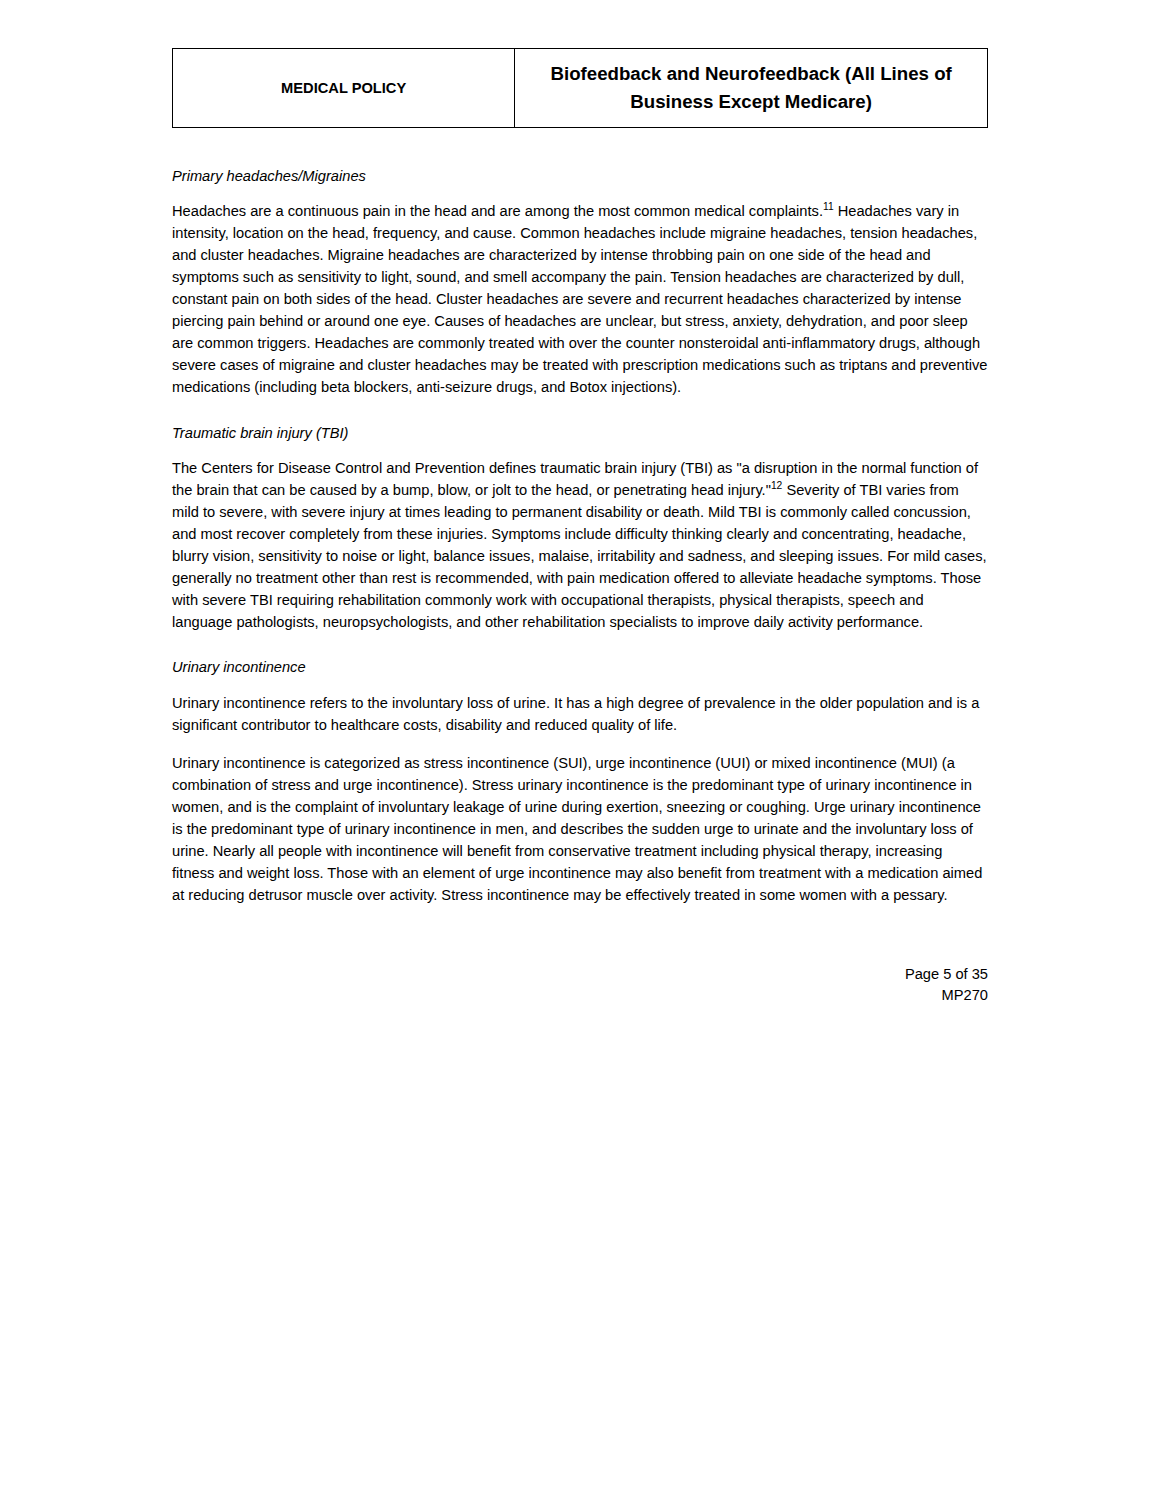| MEDICAL POLICY | Biofeedback and Neurofeedback (All Lines of Business Except Medicare) |
Primary headaches/Migraines
Headaches are a continuous pain in the head and are among the most common medical complaints.11 Headaches vary in intensity, location on the head, frequency, and cause. Common headaches include migraine headaches, tension headaches, and cluster headaches. Migraine headaches are characterized by intense throbbing pain on one side of the head and symptoms such as sensitivity to light, sound, and smell accompany the pain. Tension headaches are characterized by dull, constant pain on both sides of the head. Cluster headaches are severe and recurrent headaches characterized by intense piercing pain behind or around one eye. Causes of headaches are unclear, but stress, anxiety, dehydration, and poor sleep are common triggers. Headaches are commonly treated with over the counter nonsteroidal anti-inflammatory drugs, although severe cases of migraine and cluster headaches may be treated with prescription medications such as triptans and preventive medications (including beta blockers, anti-seizure drugs, and Botox injections).
Traumatic brain injury (TBI)
The Centers for Disease Control and Prevention defines traumatic brain injury (TBI) as "a disruption in the normal function of the brain that can be caused by a bump, blow, or jolt to the head, or penetrating head injury."12 Severity of TBI varies from mild to severe, with severe injury at times leading to permanent disability or death. Mild TBI is commonly called concussion, and most recover completely from these injuries. Symptoms include difficulty thinking clearly and concentrating, headache, blurry vision, sensitivity to noise or light, balance issues, malaise, irritability and sadness, and sleeping issues. For mild cases, generally no treatment other than rest is recommended, with pain medication offered to alleviate headache symptoms. Those with severe TBI requiring rehabilitation commonly work with occupational therapists, physical therapists, speech and language pathologists, neuropsychologists, and other rehabilitation specialists to improve daily activity performance.
Urinary incontinence
Urinary incontinence refers to the involuntary loss of urine. It has a high degree of prevalence in the older population and is a significant contributor to healthcare costs, disability and reduced quality of life.
Urinary incontinence is categorized as stress incontinence (SUI), urge incontinence (UUI) or mixed incontinence (MUI) (a combination of stress and urge incontinence). Stress urinary incontinence is the predominant type of urinary incontinence in women, and is the complaint of involuntary leakage of urine during exertion, sneezing or coughing. Urge urinary incontinence is the predominant type of urinary incontinence in men, and describes the sudden urge to urinate and the involuntary loss of urine. Nearly all people with incontinence will benefit from conservative treatment including physical therapy, increasing fitness and weight loss. Those with an element of urge incontinence may also benefit from treatment with a medication aimed at reducing detrusor muscle over activity. Stress incontinence may be effectively treated in some women with a pessary.
Page 5 of 35
MP270